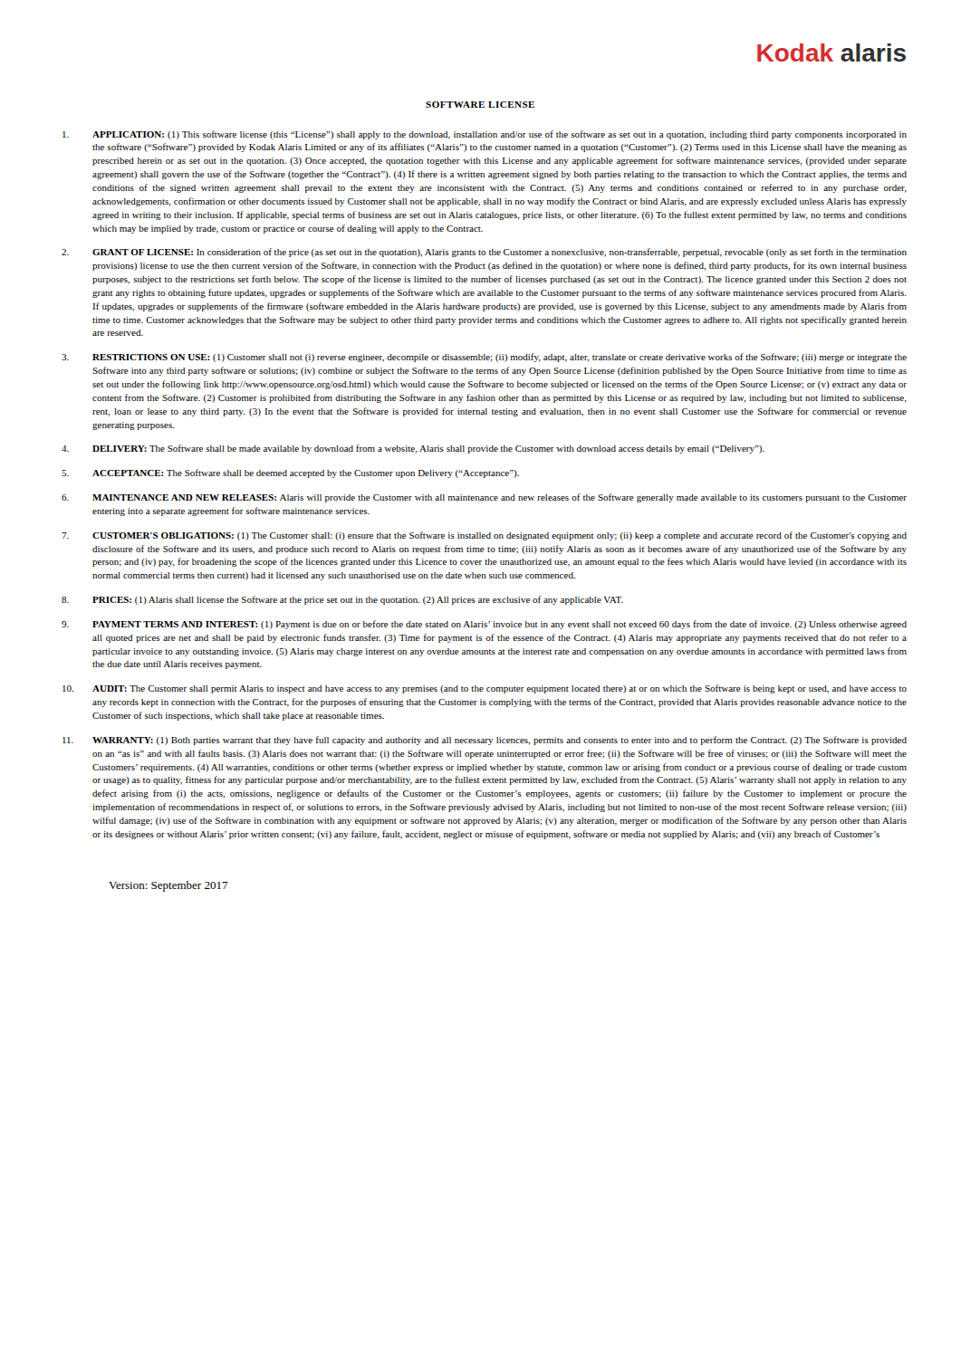Kodak alaris
SOFTWARE LICENSE
Application: (1) This software license (this “License”) shall apply to the download, installation and/or use of the software as set out in a quotation, including third party components incorporated in the software (“Software”) provided by Kodak Alaris Limited or any of its affiliates (“Alaris”) to the customer named in a quotation (“Customer”). (2) Terms used in this License shall have the meaning as prescribed herein or as set out in the quotation. (3) Once accepted, the quotation together with this License and any applicable agreement for software maintenance services, (provided under separate agreement) shall govern the use of the Software (together the “Contract”). (4) If there is a written agreement signed by both parties relating to the transaction to which the Contract applies, the terms and conditions of the signed written agreement shall prevail to the extent they are inconsistent with the Contract. (5) Any terms and conditions contained or referred to in any purchase order, acknowledgements, confirmation or other documents issued by Customer shall not be applicable, shall in no way modify the Contract or bind Alaris, and are expressly excluded unless Alaris has expressly agreed in writing to their inclusion. If applicable, special terms of business are set out in Alaris catalogues, price lists, or other literature. (6) To the fullest extent permitted by law, no terms and conditions which may be implied by trade, custom or practice or course of dealing will apply to the Contract.
Grant of License: In consideration of the price (as set out in the quotation), Alaris grants to the Customer a nonexclusive, non-transferrable, perpetual, revocable (only as set forth in the termination provisions) license to use the then current version of the Software, in connection with the Product (as defined in the quotation) or where none is defined, third party products, for its own internal business purposes, subject to the restrictions set forth below. The scope of the license is limited to the number of licenses purchased (as set out in the Contract). The licence granted under this Section 2 does not grant any rights to obtaining future updates, upgrades or supplements of the Software which are available to the Customer pursuant to the terms of any software maintenance services procured from Alaris. If updates, upgrades or supplements of the firmware (software embedded in the Alaris hardware products) are provided, use is governed by this License, subject to any amendments made by Alaris from time to time. Customer acknowledges that the Software may be subject to other third party provider terms and conditions which the Customer agrees to adhere to. All rights not specifically granted herein are reserved.
Restrictions on Use: (1) Customer shall not (i) reverse engineer, decompile or disassemble; (ii) modify, adapt, alter, translate or create derivative works of the Software; (iii) merge or integrate the Software into any third party software or solutions; (iv) combine or subject the Software to the terms of any Open Source License (definition published by the Open Source Initiative from time to time as set out under the following link http://www.opensource.org/osd.html) which would cause the Software to become subjected or licensed on the terms of the Open Source License; or (v) extract any data or content from the Software. (2) Customer is prohibited from distributing the Software in any fashion other than as permitted by this License or as required by law, including but not limited to sublicense, rent, loan or lease to any third party. (3) In the event that the Software is provided for internal testing and evaluation, then in no event shall Customer use the Software for commercial or revenue generating purposes.
Delivery: The Software shall be made available by download from a website, Alaris shall provide the Customer with download access details by email (“Delivery”).
Acceptance: The Software shall be deemed accepted by the Customer upon Delivery (“Acceptance”).
Maintenance and New Releases: Alaris will provide the Customer with all maintenance and new releases of the Software generally made available to its customers pursuant to the Customer entering into a separate agreement for software maintenance services.
Customer's Obligations: (1) The Customer shall: (i) ensure that the Software is installed on designated equipment only; (ii) keep a complete and accurate record of the Customer's copying and disclosure of the Software and its users, and produce such record to Alaris on request from time to time; (iii) notify Alaris as soon as it becomes aware of any unauthorized use of the Software by any person; and (iv) pay, for broadening the scope of the licences granted under this Licence to cover the unauthorized use, an amount equal to the fees which Alaris would have levied (in accordance with its normal commercial terms then current) had it licensed any such unauthorised use on the date when such use commenced.
Prices: (1) Alaris shall license the Software at the price set out in the quotation. (2) All prices are exclusive of any applicable VAT.
Payment Terms and Interest: (1) Payment is due on or before the date stated on Alaris’ invoice but in any event shall not exceed 60 days from the date of invoice. (2) Unless otherwise agreed all quoted prices are net and shall be paid by electronic funds transfer. (3) Time for payment is of the essence of the Contract. (4) Alaris may appropriate any payments received that do not refer to a particular invoice to any outstanding invoice. (5) Alaris may charge interest on any overdue amounts at the interest rate and compensation on any overdue amounts in accordance with permitted laws from the due date until Alaris receives payment.
Audit: The Customer shall permit Alaris to inspect and have access to any premises (and to the computer equipment located there) at or on which the Software is being kept or used, and have access to any records kept in connection with the Contract, for the purposes of ensuring that the Customer is complying with the terms of the Contract, provided that Alaris provides reasonable advance notice to the Customer of such inspections, which shall take place at reasonable times.
Warranty: (1) Both parties warrant that they have full capacity and authority and all necessary licences, permits and consents to enter into and to perform the Contract. (2) The Software is provided on an “as is” and with all faults basis. (3) Alaris does not warrant that: (i) the Software will operate uninterrupted or error free; (ii) the Software will be free of viruses; or (iii) the Software will meet the Customers’ requirements. (4) All warranties, conditions or other terms (whether express or implied whether by statute, common law or arising from conduct or a previous course of dealing or trade custom or usage) as to quality, fitness for any particular purpose and/or merchantability, are to the fullest extent permitted by law, excluded from the Contract. (5) Alaris’ warranty shall not apply in relation to any defect arising from (i) the acts, omissions, negligence or defaults of the Customer or the Customer’s employees, agents or customers; (ii) failure by the Customer to implement or procure the implementation of recommendations in respect of, or solutions to errors, in the Software previously advised by Alaris, including but not limited to non-use of the most recent Software release version; (iii) wilful damage; (iv) use of the Software in combination with any equipment or software not approved by Alaris; (v) any alteration, merger or modification of the Software by any person other than Alaris or its designees or without Alaris’ prior written consent; (vi) any failure, fault, accident, neglect or misuse of equipment, software or media not supplied by Alaris; and (vii) any breach of Customer’s
Version: September 2017